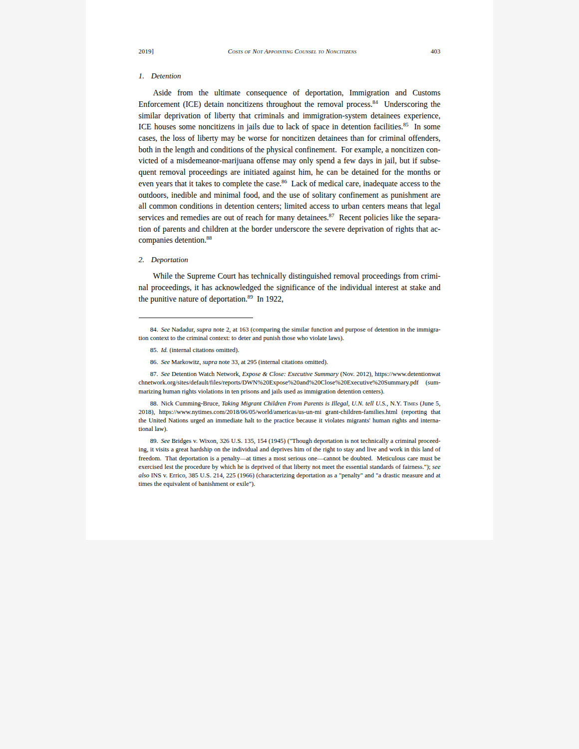2019] Costs of Not Appointing Counsel to Noncitizens 403
1. Detention
Aside from the ultimate consequence of deportation, Immigration and Customs Enforcement (ICE) detain noncitizens throughout the removal process.84 Underscoring the similar deprivation of liberty that criminals and immigration-system detainees experience, ICE houses some noncitizens in jails due to lack of space in detention facilities.85 In some cases, the loss of liberty may be worse for noncitizen detainees than for criminal offenders, both in the length and conditions of the physical confinement. For example, a noncitizen convicted of a misdemeanor-marijuana offense may only spend a few days in jail, but if subsequent removal proceedings are initiated against him, he can be detained for the months or even years that it takes to complete the case.86 Lack of medical care, inadequate access to the outdoors, inedible and minimal food, and the use of solitary confinement as punishment are all common conditions in detention centers; limited access to urban centers means that legal services and remedies are out of reach for many detainees.87 Recent policies like the separation of parents and children at the border underscore the severe deprivation of rights that accompanies detention.88
2. Deportation
While the Supreme Court has technically distinguished removal proceedings from criminal proceedings, it has acknowledged the significance of the individual interest at stake and the punitive nature of deportation.89 In 1922,
84. See Nadadur, supra note 2, at 163 (comparing the similar function and purpose of detention in the immigration context to the criminal context: to deter and punish those who violate laws).
85. Id. (internal citations omitted).
86. See Markowitz, supra note 33, at 295 (internal citations omitted).
87. See Detention Watch Network, Expose & Close: Executive Summary (Nov. 2012), https://www.detentionwatchnetwork.org/sites/default/files/reports/DWN%20Expose%20and%20Close%20Executive%20Summary.pdf (summarizing human rights violations in ten prisons and jails used as immigration detention centers).
88. Nick Cumming-Bruce, Taking Migrant Children From Parents is Illegal, U.N. tell U.S., N.Y. Times (June 5, 2018), https://www.nytimes.com/2018/06/05/world/americas/us-un-mi grant-children-families.html (reporting that the United Nations urged an immediate halt to the practice because it violates migrants' human rights and international law).
89. See Bridges v. Wixon, 326 U.S. 135, 154 (1945) ("Though deportation is not technically a criminal proceeding, it visits a great hardship on the individual and deprives him of the right to stay and live and work in this land of freedom. That deportation is a penalty—at times a most serious one—cannot be doubted. Meticulous care must be exercised lest the procedure by which he is deprived of that liberty not meet the essential standards of fairness."); see also INS v. Errico, 385 U.S. 214, 225 (1966) (characterizing deportation as a "penalty" and "a drastic measure and at times the equivalent of banishment or exile").